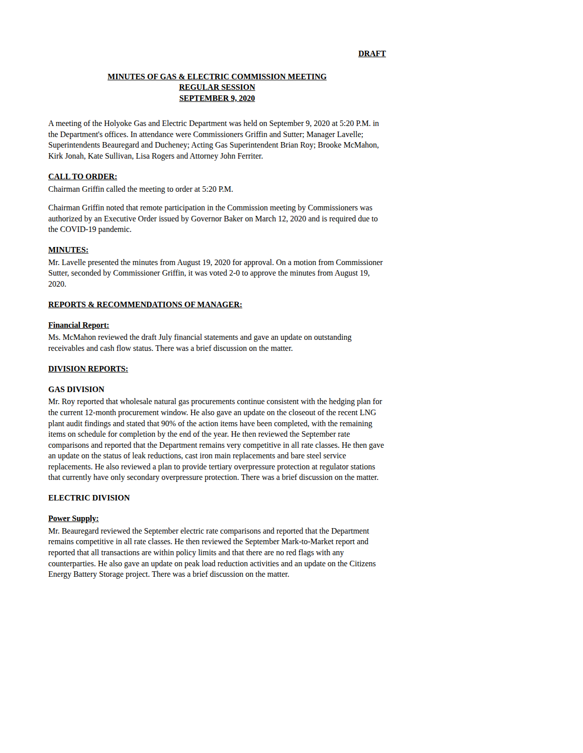DRAFT
MINUTES OF GAS & ELECTRIC COMMISSION MEETING
REGULAR SESSION
SEPTEMBER 9, 2020
A meeting of the Holyoke Gas and Electric Department was held on September 9, 2020 at 5:20 P.M. in the Department's offices. In attendance were Commissioners Griffin and Sutter; Manager Lavelle; Superintendents Beauregard and Ducheney; Acting Gas Superintendent Brian Roy; Brooke McMahon, Kirk Jonah, Kate Sullivan, Lisa Rogers and Attorney John Ferriter.
CALL TO ORDER:
Chairman Griffin called the meeting to order at 5:20 P.M.
Chairman Griffin noted that remote participation in the Commission meeting by Commissioners was authorized by an Executive Order issued by Governor Baker on March 12, 2020 and is required due to the COVID-19 pandemic.
MINUTES:
Mr. Lavelle presented the minutes from August 19, 2020 for approval. On a motion from Commissioner Sutter, seconded by Commissioner Griffin, it was voted 2-0 to approve the minutes from August 19, 2020.
REPORTS & RECOMMENDATIONS OF MANAGER:
Financial Report:
Ms. McMahon reviewed the draft July financial statements and gave an update on outstanding receivables and cash flow status. There was a brief discussion on the matter.
DIVISION REPORTS:
GAS DIVISION
Mr. Roy reported that wholesale natural gas procurements continue consistent with the hedging plan for the current 12-month procurement window. He also gave an update on the closeout of the recent LNG plant audit findings and stated that 90% of the action items have been completed, with the remaining items on schedule for completion by the end of the year. He then reviewed the September rate comparisons and reported that the Department remains very competitive in all rate classes. He then gave an update on the status of leak reductions, cast iron main replacements and bare steel service replacements. He also reviewed a plan to provide tertiary overpressure protection at regulator stations that currently have only secondary overpressure protection. There was a brief discussion on the matter.
ELECTRIC DIVISION
Power Supply:
Mr. Beauregard reviewed the September electric rate comparisons and reported that the Department remains competitive in all rate classes. He then reviewed the September Mark-to-Market report and reported that all transactions are within policy limits and that there are no red flags with any counterparties. He also gave an update on peak load reduction activities and an update on the Citizens Energy Battery Storage project. There was a brief discussion on the matter.